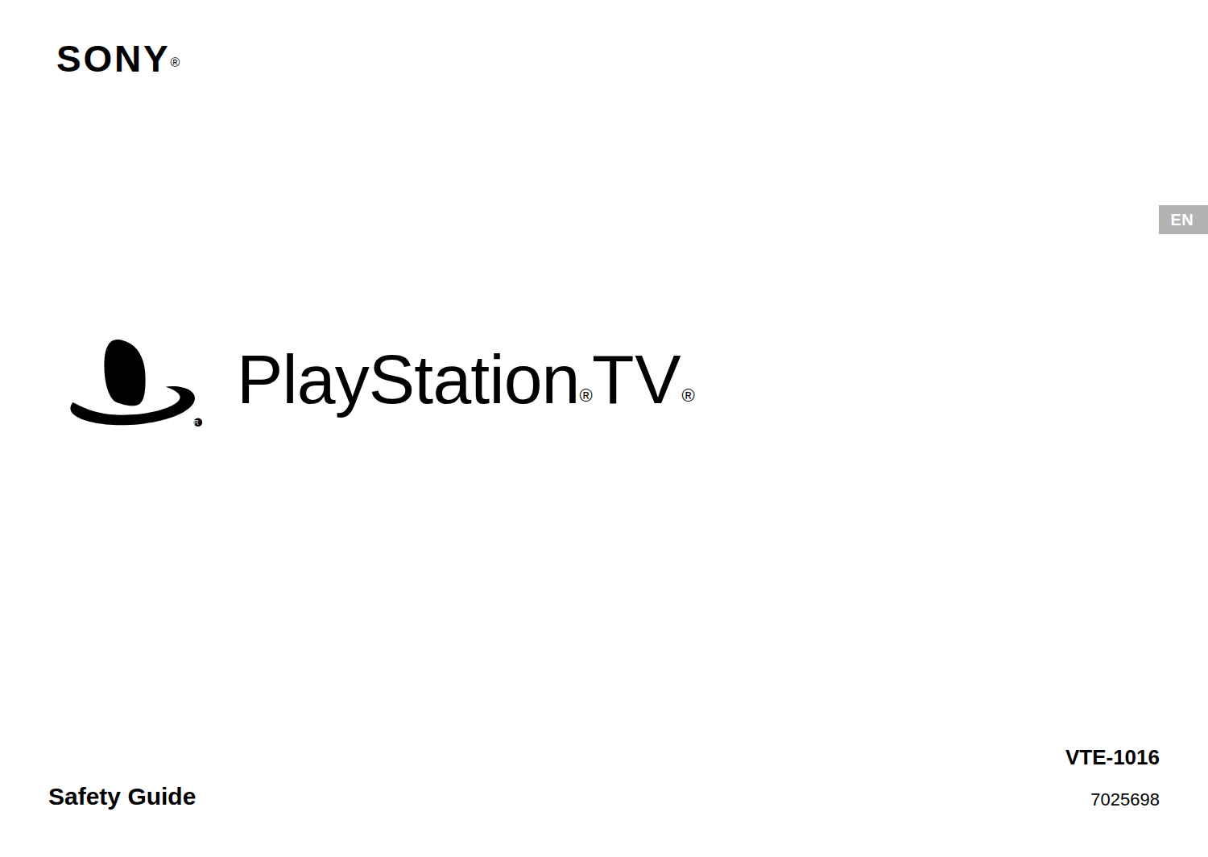SONY®
EN
R
PlayStation®TV®
VTE-1016
Safety Guide
7025698